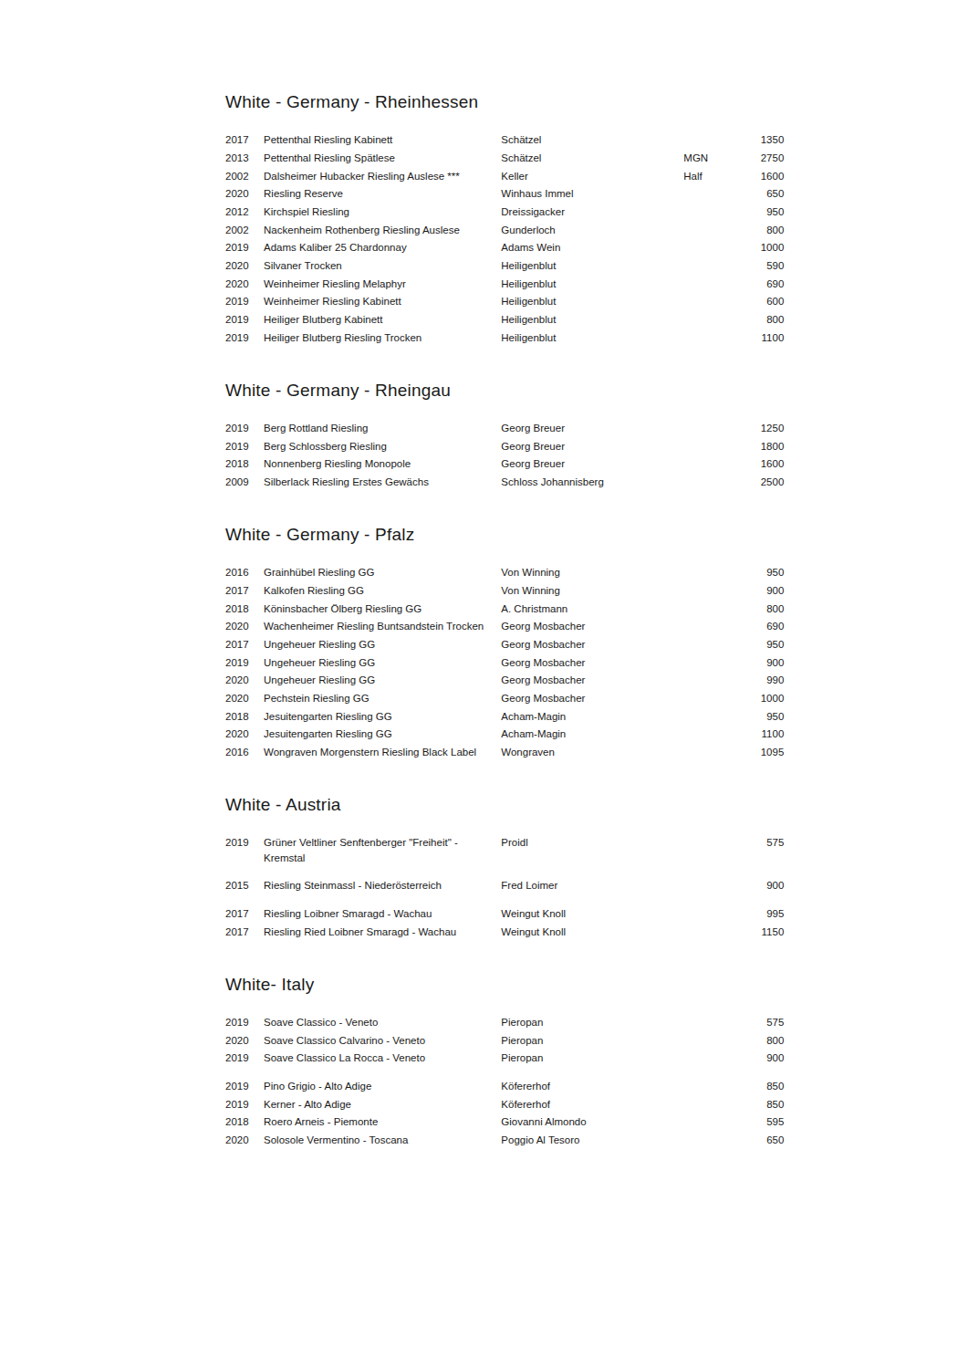White - Germany - Rheinhessen
| 2017 | Pettenthal Riesling Kabinett | Schätzel | | 1350 |
| 2013 | Pettenthal Riesling Spätlese | Schätzel | MGN | 2750 |
| 2002 | Dalsheimer Hubacker Riesling Auslese *** | Keller | Half | 1600 |
| 2020 | Riesling Reserve | Winhaus Immel | | 650 |
| 2012 | Kirchspiel Riesling | Dreissigacker | | 950 |
| 2002 | Nackenheim Rothenberg Riesling Auslese | Gunderloch | | 800 |
| 2019 | Adams Kaliber 25 Chardonnay | Adams Wein | | 1000 |
| 2020 | Silvaner Trocken | Heiligenblut | | 590 |
| 2020 | Weinheimer Riesling Melaphyr | Heiligenblut | | 690 |
| 2019 | Weinheimer Riesling Kabinett | Heiligenblut | | 600 |
| 2019 | Heiliger Blutberg Kabinett | Heiligenblut | | 800 |
| 2019 | Heiliger Blutberg Riesling Trocken | Heiligenblut | | 1100 |
White - Germany - Rheingau
| 2019 | Berg Rottland Riesling | Georg Breuer | | 1250 |
| 2019 | Berg Schlossberg Riesling | Georg Breuer | | 1800 |
| 2018 | Nonnenberg Riesling Monopole | Georg Breuer | | 1600 |
| 2009 | Silberlack Riesling Erstes Gewächs | Schloss Johannisberg | | 2500 |
White - Germany - Pfalz
| 2016 | Grainhübel Riesling GG | Von Winning | | 950 |
| 2017 | Kalkofen Riesling GG | Von Winning | | 900 |
| 2018 | Köninsbacher Ölberg Riesling GG | A. Christmann | | 800 |
| 2020 | Wachenheimer Riesling Buntsandstein Trocken | Georg Mosbacher | | 690 |
| 2017 | Ungeheuer Riesling GG | Georg Mosbacher | | 950 |
| 2019 | Ungeheuer Riesling GG | Georg Mosbacher | | 900 |
| 2020 | Ungeheuer Riesling GG | Georg Mosbacher | | 990 |
| 2020 | Pechstein Riesling GG | Georg Mosbacher | | 1000 |
| 2018 | Jesuitengarten Riesling GG | Acham-Magin | | 950 |
| 2020 | Jesuitengarten Riesling GG | Acham-Magin | | 1100 |
| 2016 | Wongraven Morgenstern Riesling Black Label | Wongraven | | 1095 |
White - Austria
| 2019 | Grüner Veltliner Senftenberger "Freiheit" - Kremstal | Proidl | | 575 |
| 2015 | Riesling Steinmassl - Niederösterreich | Fred Loimer | | 900 |
| 2017 | Riesling Loibner Smaragd - Wachau | Weingut Knoll | | 995 |
| 2017 | Riesling Ried Loibner Smaragd - Wachau | Weingut Knoll | | 1150 |
White- Italy
| 2019 | Soave Classico - Veneto | Pieropan | | 575 |
| 2020 | Soave Classico Calvarino - Veneto | Pieropan | | 800 |
| 2019 | Soave Classico La Rocca - Veneto | Pieropan | | 900 |
| 2019 | Pino Grigio - Alto Adige | Köfererhof | | 850 |
| 2019 | Kerner - Alto Adige | Köfererhof | | 850 |
| 2018 | Roero Arneis - Piemonte | Giovanni Almondo | | 595 |
| 2020 | Solosole Vermentino - Toscana | Poggio Al Tesoro | | 650 |